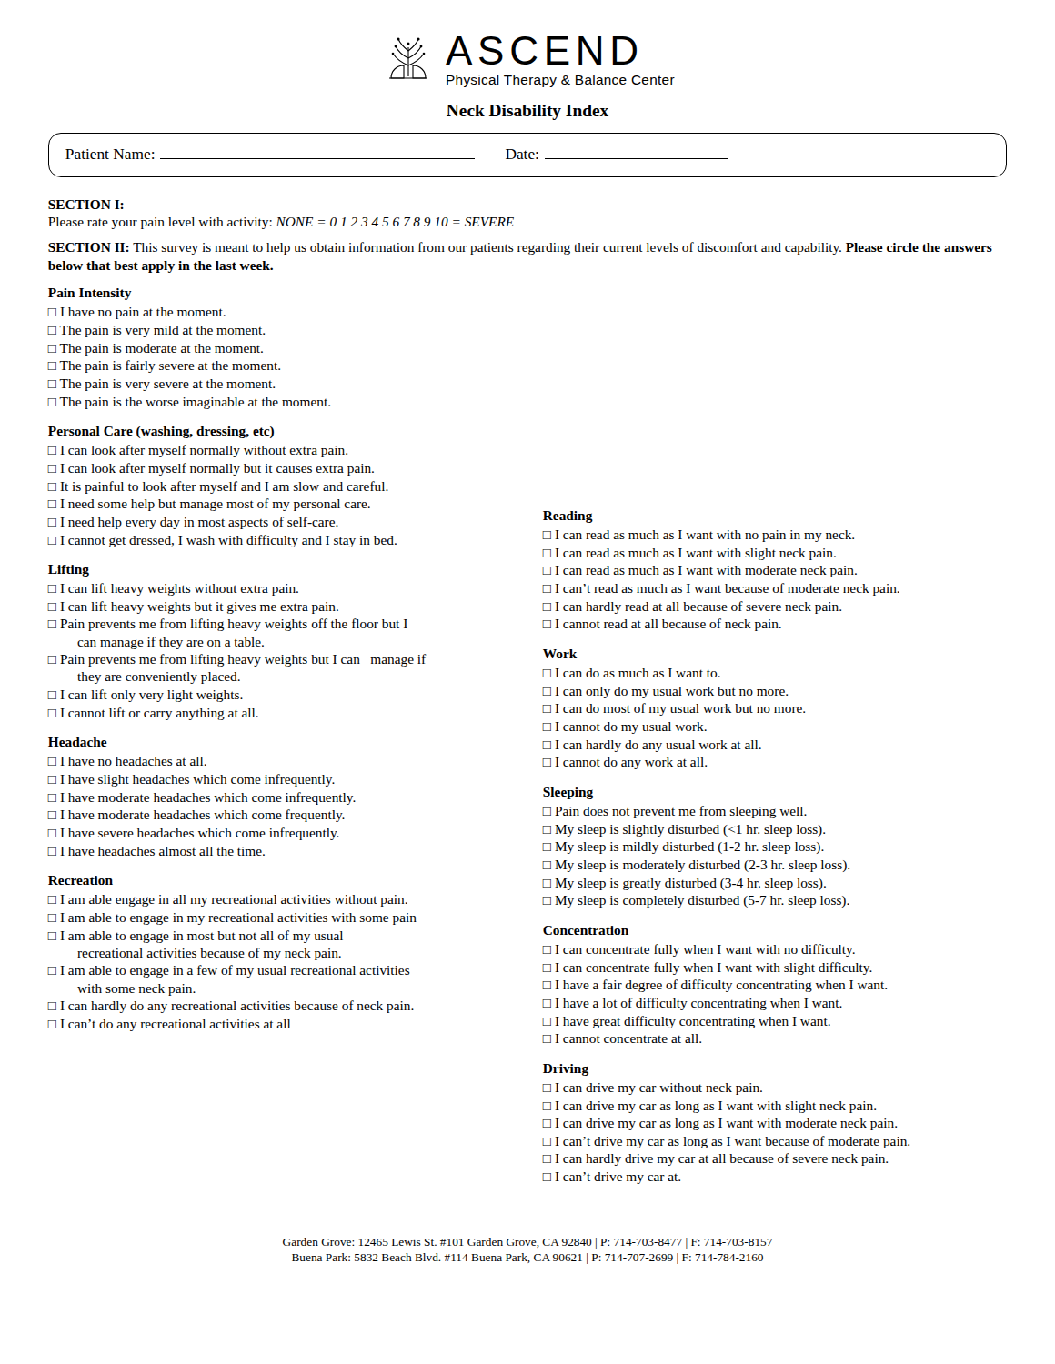ASCEND
Physical Therapy & Balance Center
Neck Disability Index
Patient Name: Date:
SECTION I:
Please rate your pain level with activity: NONE = 0 1 2 3 4 5 6 7 8 9 10 = SEVERE
SECTION II: This survey is meant to help us obtain information from our patients regarding their current levels of discomfort and capability. Please circle the answers below that best apply in the last week.
Pain Intensity
□ I have no pain at the moment.
□ The pain is very mild at the moment.
□ The pain is moderate at the moment.
□ The pain is fairly severe at the moment.
□ The pain is very severe at the moment.
□ The pain is the worse imaginable at the moment.
Personal Care (washing, dressing, etc)
□ I can look after myself normally without extra pain.
□ I can look after myself normally but it causes extra pain.
□ It is painful to look after myself and I am slow and careful.
□ I need some help but manage most of my personal care.
□ I need help every day in most aspects of self-care.
□ I cannot get dressed, I wash with difficulty and I stay in bed.
Lifting
□ I can lift heavy weights without extra pain.
□ I can lift heavy weights but it gives me extra pain.
□ Pain prevents me from lifting heavy weights off the floor but Ican manage if they are on a table.
□ Pain prevents me from lifting heavy weights but I can manage ifthey are conveniently placed.
□ I can lift only very light weights.
□ I cannot lift or carry anything at all.
Headache
□ I have no headaches at all.
□ I have slight headaches which come infrequently.
□ I have moderate headaches which come infrequently.
□ I have moderate headaches which come frequently.
□ I have severe headaches which come infrequently.
□ I have headaches almost all the time.
Recreation
□ I am able engage in all my recreational activities without pain.
□ I am able to engage in my recreational activities with some pain
□ I am able to engage in most but not all of my usualrecreational activities because of my neck pain.
□ I am able to engage in a few of my usual recreational activitieswith some neck pain.
□ I can hardly do any recreational activities because of neck pain.
□ I can’t do any recreational activities at all
Reading
□ I can read as much as I want with no pain in my neck.
□ I can read as much as I want with slight neck pain.
□ I can read as much as I want with moderate neck pain.
□ I can’t read as much as I want because of moderate neck pain.
□ I can hardly read at all because of severe neck pain.
□ I cannot read at all because of neck pain.
Work
□ I can do as much as I want to.
□ I can only do my usual work but no more.
□ I can do most of my usual work but no more.
□ I cannot do my usual work.
□ I can hardly do any usual work at all.
□ I cannot do any work at all.
Sleeping
□ Pain does not prevent me from sleeping well.
□ My sleep is slightly disturbed (<1 hr. sleep loss).
□ My sleep is mildly disturbed (1-2 hr. sleep loss).
□ My sleep is moderately disturbed (2-3 hr. sleep loss).
□ My sleep is greatly disturbed (3-4 hr. sleep loss).
□ My sleep is completely disturbed (5-7 hr. sleep loss).
Concentration
□ I can concentrate fully when I want with no difficulty.
□ I can concentrate fully when I want with slight difficulty.
□ I have a fair degree of difficulty concentrating when I want.
□ I have a lot of difficulty concentrating when I want.
□ I have great difficulty concentrating when I want.
□ I cannot concentrate at all.
Driving
□ I can drive my car without neck pain.
□ I can drive my car as long as I want with slight neck pain.
□ I can drive my car as long as I want with moderate neck pain.
□ I can’t drive my car as long as I want because of moderate pain.
□ I can hardly drive my car at all because of severe neck pain.
□ I can’t drive my car at.
Garden Grove: 12465 Lewis St. #101 Garden Grove, CA 92840 | P: 714-703-8477 | F: 714-703-8157
Buena Park: 5832 Beach Blvd. #114 Buena Park, CA 90621 | P: 714-707-2699 | F: 714-784-2160